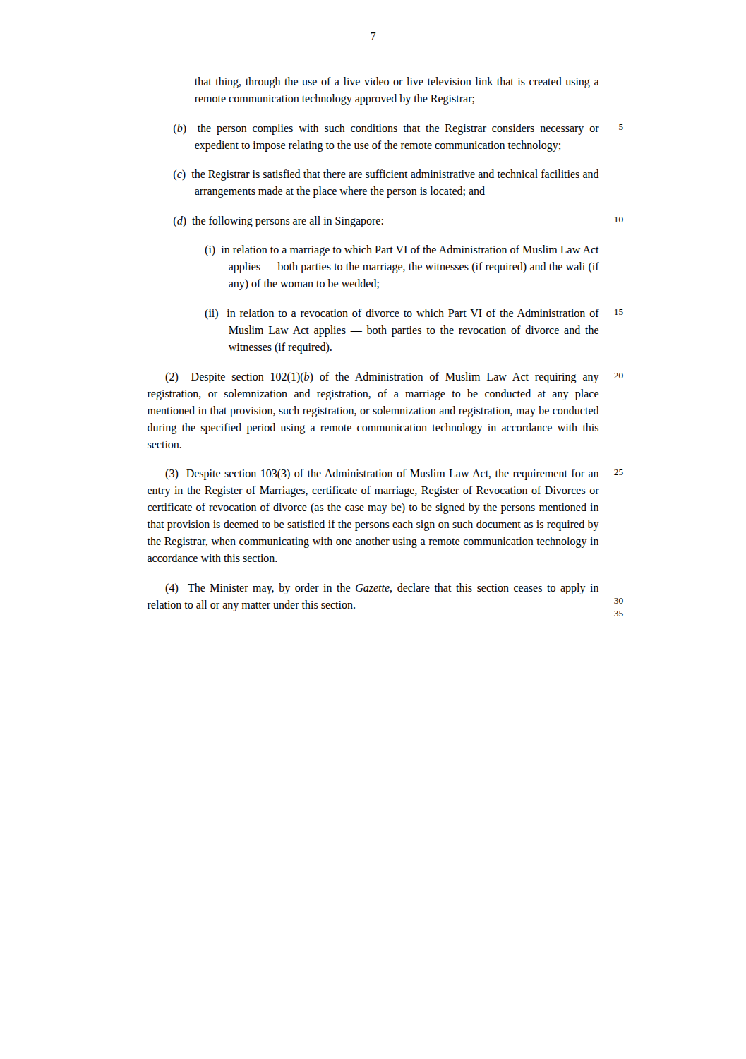7
that thing, through the use of a live video or live television link that is created using a remote communication technology approved by the Registrar;
5
(b) the person complies with such conditions that the Registrar considers necessary or expedient to impose relating to the use of the remote communication technology;
(c) the Registrar is satisfied that there are sufficient administrative and technical facilities and arrangements made at the place where the person is located; and
10
(d) the following persons are all in Singapore:
(i) in relation to a marriage to which Part VI of the Administration of Muslim Law Act applies — both parties to the marriage, the witnesses (if required) and the wali (if any) of the woman to be wedded;
15
(ii) in relation to a revocation of divorce to which Part VI of the Administration of Muslim Law Act applies — both parties to the revocation of divorce and the witnesses (if required).
20
(2) Despite section 102(1)(b) of the Administration of Muslim Law Act requiring any registration, or solemnization and registration, of a marriage to be conducted at any place mentioned in that provision, such registration, or solemnization and registration, may be conducted during the specified period using a remote communication technology in accordance with this section.
25
(3) Despite section 103(3) of the Administration of Muslim Law Act, the requirement for an entry in the Register of Marriages, certificate of marriage, Register of Revocation of Divorces or certificate of revocation of divorce (as the case may be) to be signed by the persons mentioned in that provision is deemed to be satisfied if the persons each sign on such document as is required by the Registrar, when communicating with one another using a remote communication technology in accordance with this section.
30
35
(4) The Minister may, by order in the Gazette, declare that this section ceases to apply in relation to all or any matter under this section.